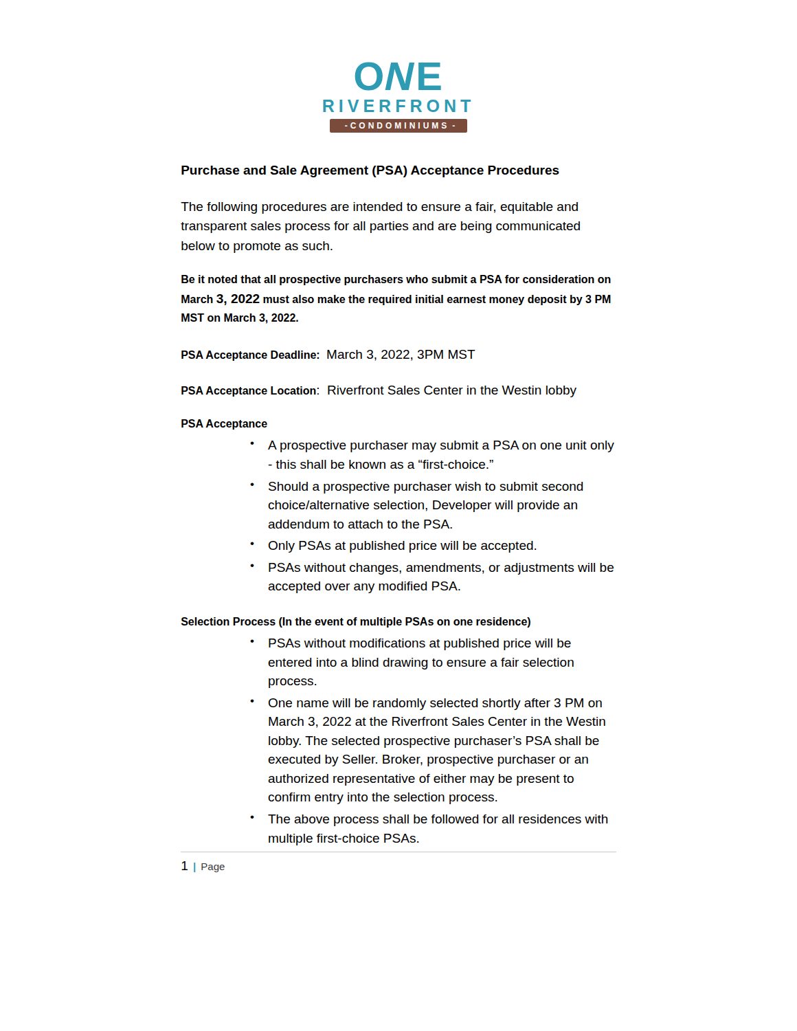ONE
RIVERFRONT
-CONDOMINIUMS-
Purchase and Sale Agreement (PSA) Acceptance Procedures
The following procedures are intended to ensure a fair, equitable and transparent sales process for all parties and are being communicated below to promote as such.
Be it noted that all prospective purchasers who submit a PSA for consideration on March 3, 2022 must also make the required initial earnest money deposit by 3 PM MST on March 3, 2022.
PSA Acceptance Deadline: March 3, 2022, 3PM MST
PSA Acceptance Location: Riverfront Sales Center in the Westin lobby
PSA Acceptance
A prospective purchaser may submit a PSA on one unit only - this shall be known as a “first-choice.”
Should a prospective purchaser wish to submit second choice/alternative selection, Developer will provide an addendum to attach to the PSA.
Only PSAs at published price will be accepted.
PSAs without changes, amendments, or adjustments will be accepted over any modified PSA.
Selection Process (In the event of multiple PSAs on one residence)
PSAs without modifications at published price will be entered into a blind drawing to ensure a fair selection process.
One name will be randomly selected shortly after 3 PM on March 3, 2022 at the Riverfront Sales Center in the Westin lobby. The selected prospective purchaser’s PSA shall be executed by Seller. Broker, prospective purchaser or an authorized representative of either may be present to confirm entry into the selection process.
The above process shall be followed for all residences with multiple first-choice PSAs.
1 | Page